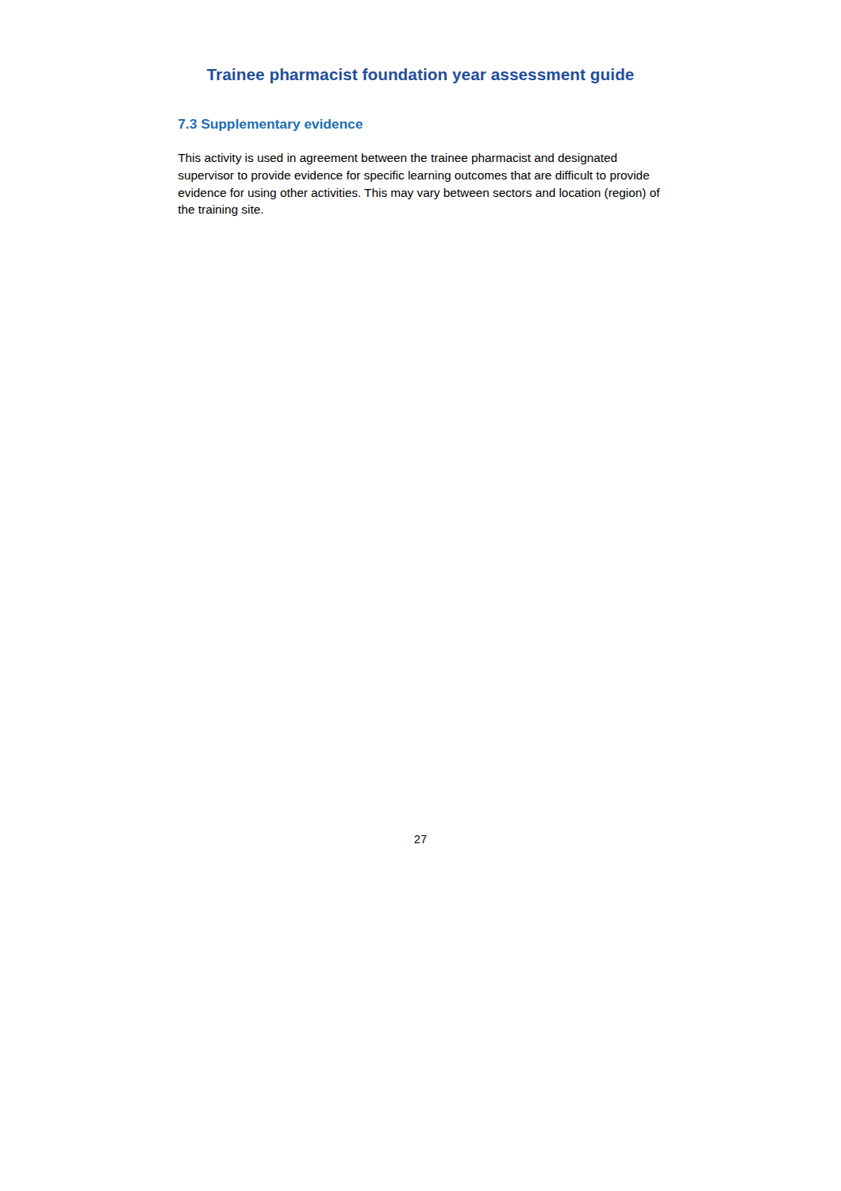Trainee pharmacist foundation year assessment guide
7.3 Supplementary evidence
This activity is used in agreement between the trainee pharmacist and designated supervisor to provide evidence for specific learning outcomes that are difficult to provide evidence for using other activities. This may vary between sectors and location (region) of the training site.
27